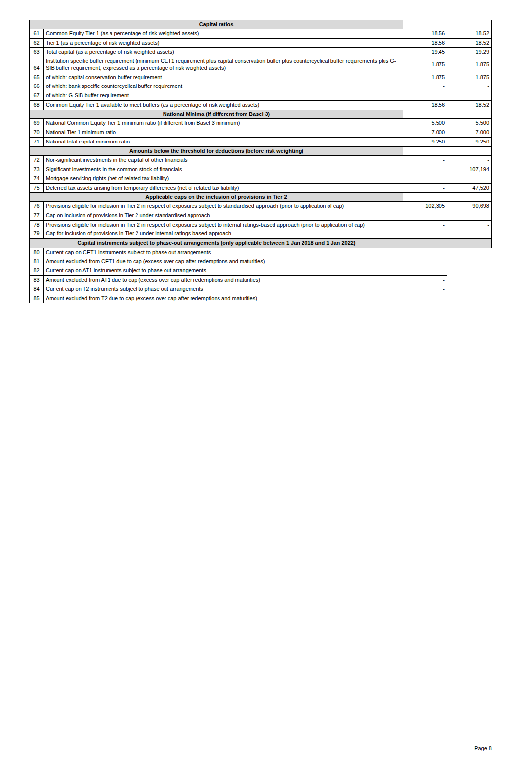| Capital ratios | | |
| 61 | Common Equity Tier 1 (as a percentage of risk weighted assets) | 18.56 | 18.52 |
| 62 | Tier 1 (as a percentage of risk weighted assets) | 18.56 | 18.52 |
| 63 | Total capital (as a percentage of risk weighted assets) | 19.45 | 19.29 |
| 64 | Institution specific buffer requirement (minimum CET1 requirement plus capital conservation buffer plus countercyclical buffer requirements plus G-SIB buffer requirement, expressed as a percentage of risk weighted assets) | 1.875 | 1.875 |
| 65 | of which: capital conservation buffer requirement | 1.875 | 1.875 |
| 66 | of which: bank specific countercyclical buffer requirement | - | - |
| 67 | of which: G-SIB buffer requirement | - | - |
| 68 | Common Equity Tier 1 available to meet buffers (as a percentage of risk weighted assets) | 18.56 | 18.52 |
| National Minima (if different from Basel 3) | | |
| 69 | National Common Equity Tier 1 minimum ratio (if different from Basel 3 minimum) | 5.500 | 5.500 |
| 70 | National Tier 1 minimum ratio | 7.000 | 7.000 |
| 71 | National total capital minimum ratio | 9.250 | 9.250 |
| Amounts below the threshold for deductions (before risk weighting) | | |
| 72 | Non-significant investments in the capital of other financials | - | - |
| 73 | Significant investments in the common stock of financials | - | 107,194 |
| 74 | Mortgage servicing rights (net of related tax liability) | - | - |
| 75 | Deferred tax assets arising from temporary differences (net of related tax liability) | - | 47,520 |
| Applicable caps on the inclusion of provisions in Tier 2 | | |
| 76 | Provisions eligible for inclusion in Tier 2 in respect of exposures subject to standardised approach (prior to application of cap) | 102,305 | 90,698 |
| 77 | Cap on inclusion of provisions in Tier 2 under standardised approach | - | - |
| 78 | Provisions eligible for inclusion in Tier 2 in respect of exposures subject to internal ratings-based approach (prior to application of cap) | - | - |
| 79 | Cap for inclusion of provisions in Tier 2 under internal ratings-based approach | - | - |
| Capital instruments subject to phase-out arrangements (only applicable between 1 Jan 2018 and 1 Jan 2022) | | |
| 80 | Current cap on CET1 instruments subject to phase out arrangements | - | |
| 81 | Amount excluded from CET1 due to cap (excess over cap after redemptions and maturities) | - | |
| 82 | Current cap on AT1 instruments subject to phase out arrangements | - | |
| 83 | Amount excluded from AT1 due to cap (excess over cap after redemptions and maturities) | - | |
| 84 | Current cap on T2 instruments subject to phase out arrangements | - | |
| 85 | Amount excluded from T2 due to cap (excess over cap after redemptions and maturities) | - | |
Page 8